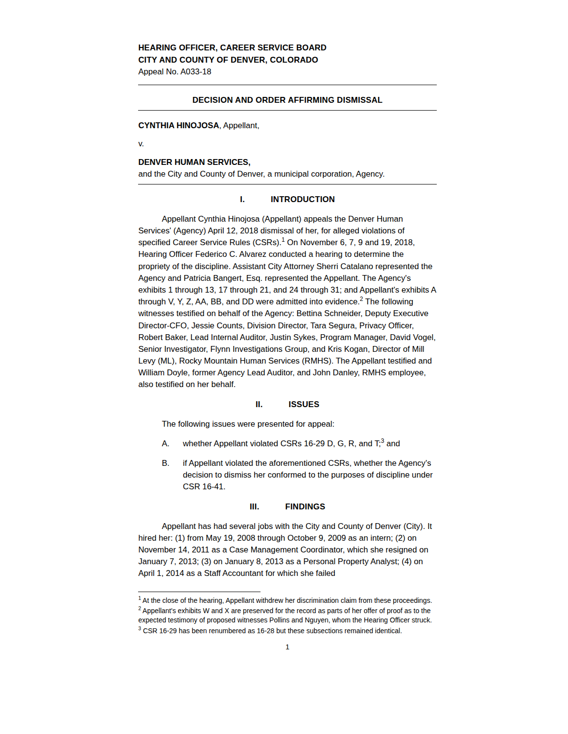HEARING OFFICER, CAREER SERVICE BOARD
CITY AND COUNTY OF DENVER, COLORADO
Appeal No. A033-18
DECISION AND ORDER AFFIRMING DISMISSAL
CYNTHIA HINOJOSA, Appellant,
v.
DENVER HUMAN SERVICES,
and the City and County of Denver, a municipal corporation, Agency.
I. INTRODUCTION
Appellant Cynthia Hinojosa (Appellant) appeals the Denver Human Services' (Agency) April 12, 2018 dismissal of her, for alleged violations of specified Career Service Rules (CSRs).1 On November 6, 7, 9 and 19, 2018, Hearing Officer Federico C. Alvarez conducted a hearing to determine the propriety of the discipline. Assistant City Attorney Sherri Catalano represented the Agency and Patricia Bangert, Esq. represented the Appellant. The Agency's exhibits 1 through 13, 17 through 21, and 24 through 31; and Appellant's exhibits A through V, Y, Z, AA, BB, and DD were admitted into evidence.2 The following witnesses testified on behalf of the Agency: Bettina Schneider, Deputy Executive Director-CFO, Jessie Counts, Division Director, Tara Segura, Privacy Officer, Robert Baker, Lead Internal Auditor, Justin Sykes, Program Manager, David Vogel, Senior Investigator, Flynn Investigations Group, and Kris Kogan, Director of Mill Levy (ML), Rocky Mountain Human Services (RMHS). The Appellant testified and William Doyle, former Agency Lead Auditor, and John Danley, RMHS employee, also testified on her behalf.
II. ISSUES
The following issues were presented for appeal:
A.
whether Appellant violated CSRs 16-29 D, G, R, and T;3 and
B.
if Appellant violated the aforementioned CSRs, whether the Agency's decision to dismiss her conformed to the purposes of discipline under CSR 16-41.
III. FINDINGS
Appellant has had several jobs with the City and County of Denver (City). It hired her: (1) from May 19, 2008 through October 9, 2009 as an intern; (2) on November 14, 2011 as a Case Management Coordinator, which she resigned on January 7, 2013; (3) on January 8, 2013 as a Personal Property Analyst; (4) on April 1, 2014 as a Staff Accountant for which she failed
1 At the close of the hearing, Appellant withdrew her discrimination claim from these proceedings.
2 Appellant's exhibits W and X are preserved for the record as parts of her offer of proof as to the expected testimony of proposed witnesses Pollins and Nguyen, whom the Hearing Officer struck.
3 CSR 16-29 has been renumbered as 16-28 but these subsections remained identical.
1